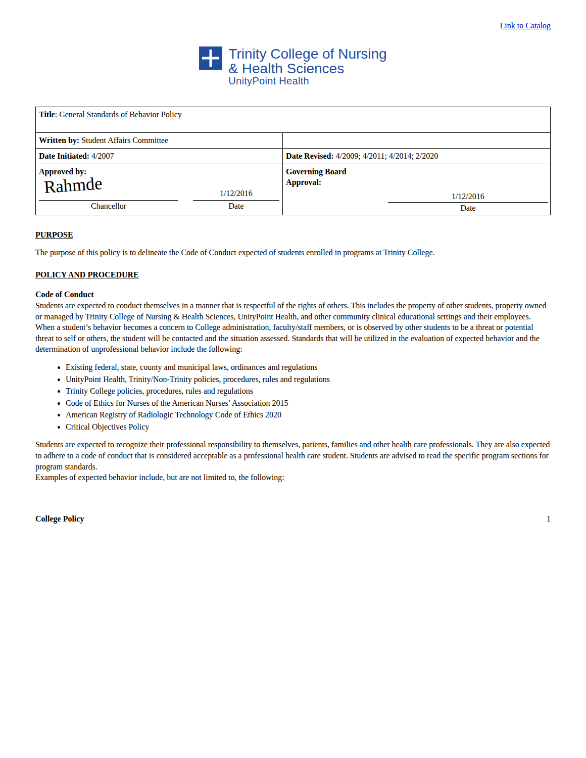Link to Catalog
Trinity College of Nursing
& Health Sciences
UnityPoint Health
| Title : General Standards of Behavior Policy |
| Written by: Student Affairs Committee | |
| Date Initiated: 4/2007 | Date Revised: 4/2009; 4/2011; 4/2014; 2/2020 |
| Approved by: Rahmde 1/12/2016 Chancellor Date | Governing Board Approval: 1/12/2016 Date |
PURPOSE
The purpose of this policy is to delineate the Code of Conduct expected of students enrolled in programs at Trinity College.
POLICY AND PROCEDURE
Code of Conduct
Students are expected to conduct themselves in a manner that is respectful of the rights of others. This includes the property of other students, property owned or managed by Trinity College of Nursing & Health Sciences, UnityPoint Health, and other community clinical educational settings and their employees. When a student’s behavior becomes a concern to College administration, faculty/staff members, or is observed by other students to be a threat or potential threat to self or others, the student will be contacted and the situation assessed. Standards that will be utilized in the evaluation of expected behavior and the determination of unprofessional behavior include the following:
Existing federal, state, county and municipal laws, ordinances and regulations
UnityPoint Health, Trinity/Non-Trinity policies, procedures, rules and regulations
Trinity College policies, procedures, rules and regulations
Code of Ethics for Nurses of the American Nurses’ Association 2015
American Registry of Radiologic Technology Code of Ethics 2020
Critical Objectives Policy
Students are expected to recognize their professional responsibility to themselves, patients, families and other health care professionals. They are also expected to adhere to a code of conduct that is considered acceptable as a professional health care student. Students are advised to read the specific program sections for program standards.
Examples of expected behavior include, but are not limited to, the following:
College Policy
1